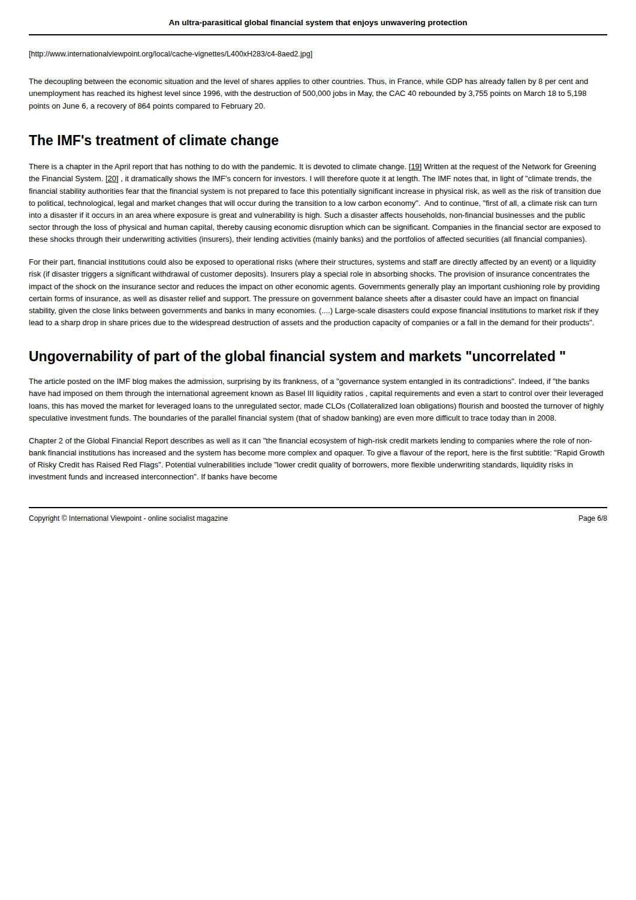An ultra-parasitical global financial system that enjoys unwavering protection
[http://www.internationalviewpoint.org/local/cache-vignettes/L400xH283/c4-8aed2.jpg]
The decoupling between the economic situation and the level of shares applies to other countries. Thus, in France, while GDP has already fallen by 8 per cent and unemployment has reached its highest level since 1996, with the destruction of 500,000 jobs in May, the CAC 40 rebounded by 3,755 points on March 18 to 5,198 points on June 6, a recovery of 864 points compared to February 20.
The IMF's treatment of climate change
There is a chapter in the April report that has nothing to do with the pandemic. It is devoted to climate change. [19] Written at the request of the Network for Greening the Financial System. [20] , it dramatically shows the IMF's concern for investors. I will therefore quote it at length. The IMF notes that, in light of "climate trends, the financial stability authorities fear that the financial system is not prepared to face this potentially significant increase in physical risk, as well as the risk of transition due to political, technological, legal and market changes that will occur during the transition to a low carbon economy". And to continue, "first of all, a climate risk can turn into a disaster if it occurs in an area where exposure is great and vulnerability is high. Such a disaster affects households, non-financial businesses and the public sector through the loss of physical and human capital, thereby causing economic disruption which can be significant. Companies in the financial sector are exposed to these shocks through their underwriting activities (insurers), their lending activities (mainly banks) and the portfolios of affected securities (all financial companies).
For their part, financial institutions could also be exposed to operational risks (where their structures, systems and staff are directly affected by an event) or a liquidity risk (if disaster triggers a significant withdrawal of customer deposits). Insurers play a special role in absorbing shocks. The provision of insurance concentrates the impact of the shock on the insurance sector and reduces the impact on other economic agents. Governments generally play an important cushioning role by providing certain forms of insurance, as well as disaster relief and support. The pressure on government balance sheets after a disaster could have an impact on financial stability, given the close links between governments and banks in many economies. (....) Large-scale disasters could expose financial institutions to market risk if they lead to a sharp drop in share prices due to the widespread destruction of assets and the production capacity of companies or a fall in the demand for their products".
Ungovernability of part of the global financial system and markets "uncorrelated "
The article posted on the IMF blog makes the admission, surprising by its frankness, of a "governance system entangled in its contradictions". Indeed, if "the banks have had imposed on them through the international agreement known as Basel III liquidity ratios , capital requirements and even a start to control over their leveraged loans, this has moved the market for leveraged loans to the unregulated sector, made CLOs (Collateralized loan obligations) flourish and boosted the turnover of highly speculative investment funds. The boundaries of the parallel financial system (that of shadow banking) are even more difficult to trace today than in 2008.
Chapter 2 of the Global Financial Report describes as well as it can "the financial ecosystem of high-risk credit markets lending to companies where the role of non-bank financial institutions has increased and the system has become more complex and opaquer. To give a flavour of the report, here is the first subtitle: "Rapid Growth of Risky Credit has Raised Red Flags". Potential vulnerabilities include "lower credit quality of borrowers, more flexible underwriting standards, liquidity risks in investment funds and increased interconnection". If banks have become
Copyright © International Viewpoint - online socialist magazine Page 6/8